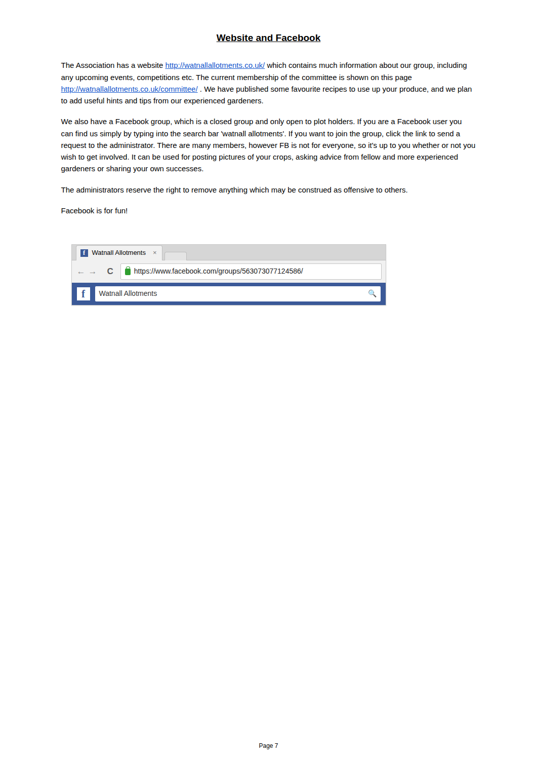Website and Facebook
The Association has a website http://watnallallotments.co.uk/ which contains much information about our group, including any upcoming events, competitions etc. The current membership of the committee is shown on this page http://watnallallotments.co.uk/committee/ . We have published some favourite recipes to use up your produce, and we plan to add useful hints and tips from our experienced gardeners.
We also have a Facebook group, which is a closed group and only open to plot holders. If you are a Facebook user you can find us simply by typing into the search bar 'watnall allotments'. If you want to join the group, click the link to send a request to the administrator. There are many members, however FB is not for everyone, so it's up to you whether or not you wish to get involved. It can be used for posting pictures of your crops, asking advice from fellow and more experienced gardeners or sharing your own successes.
The administrators reserve the right to remove anything which may be construed as offensive to others.
Facebook is for fun!
f Watnall Allotments ×
←→ C
https://www.facebook.com/groups/563073077124586/
f
Watnall Allotments 🔍
Page 7